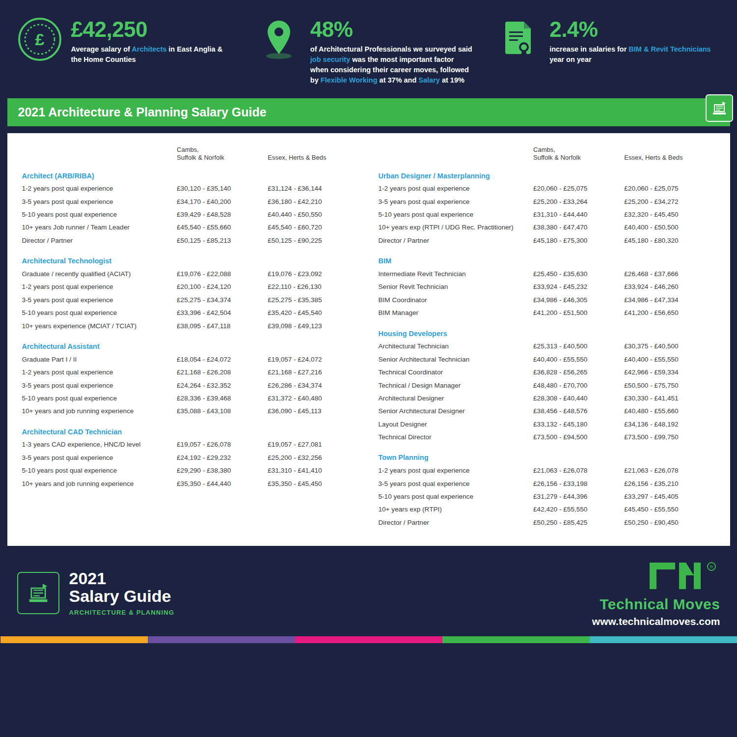£
£42,250
Average salary of Architects in East Anglia & the Home Counties
48%
of Architectural Professionals we surveyed said job security was the most important factor when considering their career moves, followed by Flexible Working at 37% and Salary at 19%
2.4%
increase in salaries for BIM & Revit Technicians year on year
2021 Architecture & Planning Salary Guide
| | Cambs, Suffolk & Norfolk | Essex, Herts & Beds |
| --- | --- | --- |
| Architect (ARB/RIBA) |
| 1-2 years post qual experience | £30,120 - £35,140 | £31,124 - £36,144 |
| 3-5 years post qual experience | £34,170 - £40,200 | £36,180 - £42,210 |
| 5-10 years post qual experience | £39,429 - £48,528 | £40,440 - £50,550 |
| 10+ years Job runner / Team Leader | £45,540 - £55,660 | £45,540 - £60,720 |
| Director / Partner | £50,125 - £85,213 | £50,125 - £90,225 |
| Architectural Technologist |
| Graduate / recently qualified (ACIAT) | £19,076 - £22,088 | £19,076 - £23,092 |
| 1-2 years post qual experience | £20,100 - £24,120 | £22,110 - £26,130 |
| 3-5 years post qual experience | £25,275 - £34,374 | £25,275 - £35,385 |
| 5-10 years post qual experience | £33,396 - £42,504 | £35,420 - £45,540 |
| 10+ years experience (MCIAT / TCIAT) | £38,095 - £47,118 | £39,098 - £49,123 |
| Architectural Assistant |
| Graduate Part I / II | £18,054 - £24,072 | £19,057 - £24,072 |
| 1-2 years post qual experience | £21,168 - £26,208 | £21,168 - £27,216 |
| 3-5 years post qual experience | £24,264 - £32,352 | £26,286 - £34,374 |
| 5-10 years post qual experience | £28,336 - £39,468 | £31,372 - £40,480 |
| 10+ years and job running experience | £35,088 - £43,108 | £36,090 - £45,113 |
| Architectural CAD Technician |
| 1-3 years CAD experience, HNC/D level | £19,057 - £26,078 | £19,057 - £27,081 |
| 3-5 years post qual experience | £24,192 - £29,232 | £25,200 - £32,256 |
| 5-10 years post qual experience | £29,290 - £38,380 | £31,310 - £41,410 |
| 10+ years and job running experience | £35,350 - £44,440 | £35,350 - £45,450 |
| | Cambs, Suffolk & Norfolk | Essex, Herts & Beds |
| --- | --- | --- |
| Urban Designer / Masterplanning |
| 1-2 years post qual experience | £20,060 - £25,075 | £20,060 - £25,075 |
| 3-5 years post qual experience | £25,200 - £33,264 | £25,200 - £34,272 |
| 5-10 years post qual experience | £31,310 - £44,440 | £32,320 - £45,450 |
| 10+ years exp (RTPI / UDG Rec. Practitioner) | £38,380 - £47,470 | £40,400 - £50,500 |
| Director / Partner | £45,180 - £75,300 | £45,180 - £80,320 |
| BIM |
| Intermediate Revit Technician | £25,450 - £35,630 | £26,468 - £37,666 |
| Senior Revit Technician | £33,924 - £45,232 | £33,924 - £46,260 |
| BIM Coordinator | £34,986 - £46,305 | £34,986 - £47,334 |
| BIM Manager | £41,200 - £51,500 | £41,200 - £56,650 |
| Housing Developers |
| Architectural Technician | £25,313 - £40,500 | £30,375 - £40,500 |
| Senior Architectural Technician | £40,400 - £55,550 | £40,400 - £55,550 |
| Technical Coordinator | £36,828 - £56,265 | £42,966 - £59,334 |
| Technical / Design Manager | £48,480 - £70,700 | £50,500 - £75,750 |
| Architectural Designer | £28,308 - £40,440 | £30,330 - £41,451 |
| Senior Architectural Designer | £38,456 - £48,576 | £40,480 - £55,660 |
| Layout Designer | £33,132 - £45,180 | £34,136 - £48,192 |
| Technical Director | £73,500 - £94,500 | £73,500 - £99,750 |
| Town Planning |
| 1-2 years post qual experience | £21,063 - £26,078 | £21,063 - £26,078 |
| 3-5 years post qual experience | £26,156 - £33,198 | £26,156 - £35,210 |
| 5-10 years post qual experience | £31,279 - £44,396 | £33,297 - £45,405 |
| 10+ years exp (RTPI) | £42,420 - £55,550 | £45,450 - £55,550 |
| Director / Partner | £50,250 - £85,425 | £50,250 - £90,450 |
2021
Salary Guide
ARCHITECTURE & PLANNING
R
Technical Moves
www.technicalmoves.com